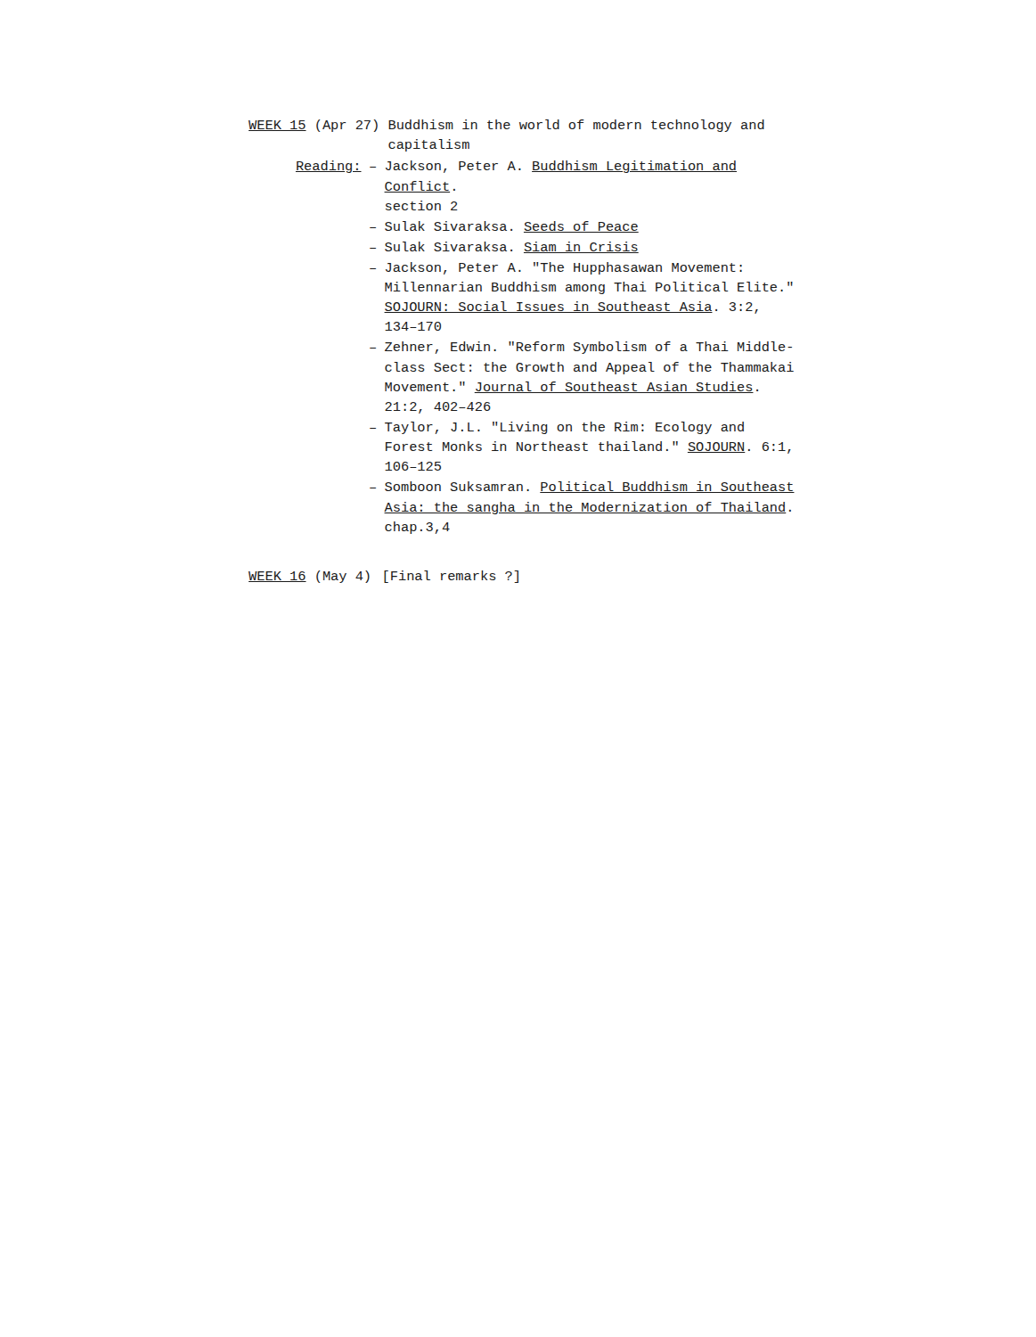WEEK 15 (Apr 27)
Buddhism in the world of modern technology and capitalism
Reading:
Jackson, Peter A. Buddhism Legitimation and Conflict.section 2
Sulak Sivaraksa. Seeds of Peace
Sulak Sivaraksa. Siam in Crisis
Jackson, Peter A. "The Hupphasawan Movement: Millennarian Buddhism among Thai Political Elite." SOJOURN: Social Issues in Southeast Asia. 3:2, 134–170
Zehner, Edwin. "Reform Symbolism of a Thai Middle-class Sect: the Growth and Appeal of the Thammakai Movement." Journal of Southeast Asian Studies. 21:2, 402–426
Taylor, J.L. "Living on the Rim: Ecology and Forest Monks in Northeast thailand." SOJOURN. 6:1, 106–125
Somboon Suksamran. Political Buddhism in Southeast Asia: the sangha in the Modernization of Thailand. chap.3,4
WEEK 16 (May 4)
[Final remarks ?]